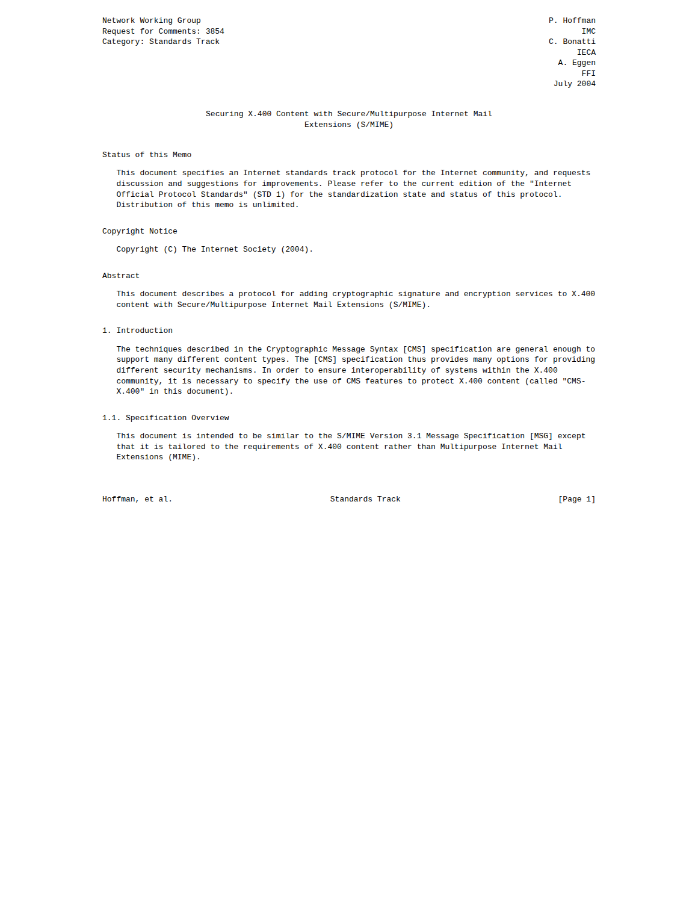| Network Working Group Request for Comments: 3854 Category: Standards Track | P. Hoffman IMC C. Bonatti IECA A. Eggen FFI July 2004 |
Securing X.400 Content with Secure/Multipurpose Internet Mail
Extensions (S/MIME)
Status of this Memo
This document specifies an Internet standards track protocol for the Internet community, and requests discussion and suggestions for improvements. Please refer to the current edition of the "Internet Official Protocol Standards" (STD 1) for the standardization state and status of this protocol. Distribution of this memo is unlimited.
Copyright Notice
Copyright (C) The Internet Society (2004).
Abstract
This document describes a protocol for adding cryptographic signature and encryption services to X.400 content with Secure/Multipurpose Internet Mail Extensions (S/MIME).
1. Introduction
The techniques described in the Cryptographic Message Syntax [CMS] specification are general enough to support many different content types. The [CMS] specification thus provides many options for providing different security mechanisms. In order to ensure interoperability of systems within the X.400 community, it is necessary to specify the use of CMS features to protect X.400 content (called "CMS-X.400" in this document).
1.1. Specification Overview
This document is intended to be similar to the S/MIME Version 3.1 Message Specification [MSG] except that it is tailored to the requirements of X.400 content rather than Multipurpose Internet Mail Extensions (MIME).
Hoffman, et al. Standards Track [Page 1]